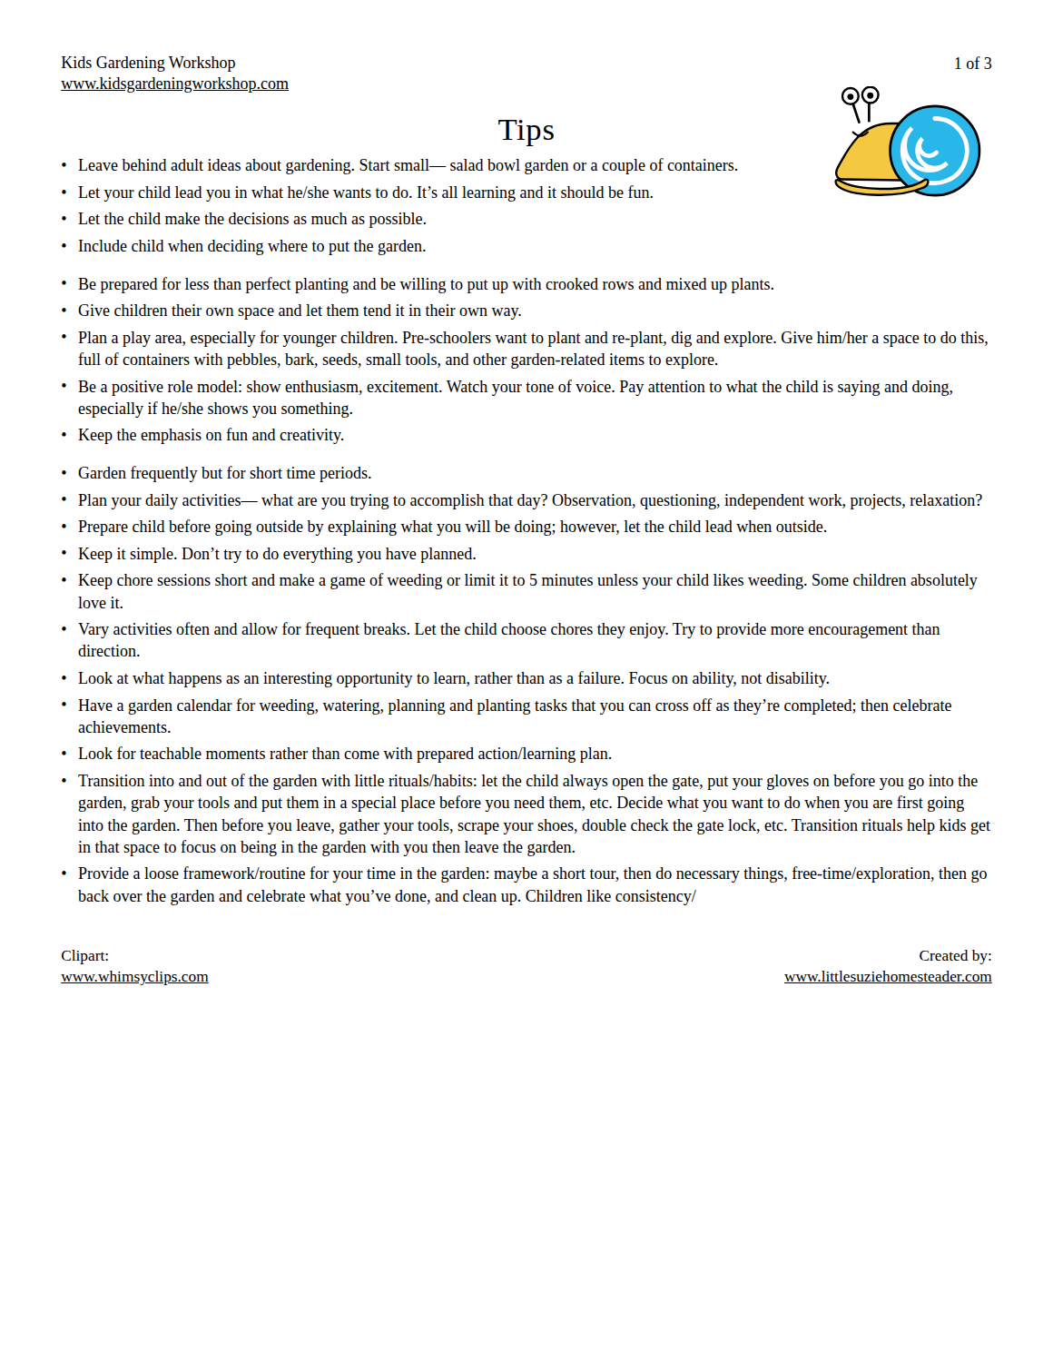Kids Gardening Workshop www.kidsgardeningworkshop.com
1 of 3
Tips
Leave behind adult ideas about gardening. Start small— salad bowl garden or a couple of containers.
Let your child lead you in what he/she wants to do. It’s all learning and it should be fun.
Let the child make the decisions as much as possible.
Include child when deciding where to put the garden.
Be prepared for less than perfect planting and be willing to put up with crooked rows and mixed up plants.
Give children their own space and let them tend it in their own way.
Plan a play area, especially for younger children. Pre-schoolers want to plant and re-plant, dig and explore. Give him/her a space to do this, full of containers with pebbles, bark, seeds, small tools, and other garden-related items to explore.
Be a positive role model: show enthusiasm, excitement. Watch your tone of voice. Pay attention to what the child is saying and doing, especially if he/she shows you something.
Keep the emphasis on fun and creativity.
Garden frequently but for short time periods.
Plan your daily activities— what are you trying to accomplish that day? Observation, questioning, independent work, projects, relaxation?
Prepare child before going outside by explaining what you will be doing; however, let the child lead when outside.
Keep it simple. Don’t try to do everything you have planned.
Keep chore sessions short and make a game of weeding or limit it to 5 minutes unless your child likes weeding. Some children absolutely love it.
Vary activities often and allow for frequent breaks. Let the child choose chores they enjoy. Try to provide more encouragement than direction.
Look at what happens as an interesting opportunity to learn, rather than as a failure. Focus on ability, not disability.
Have a garden calendar for weeding, watering, planning and planting tasks that you can cross off as they’re completed; then celebrate achievements.
Look for teachable moments rather than come with prepared action/learning plan.
Transition into and out of the garden with little rituals/habits: let the child always open the gate, put your gloves on before you go into the garden, grab your tools and put them in a special place before you need them, etc. Decide what you want to do when you are first going into the garden. Then before you leave, gather your tools, scrape your shoes, double check the gate lock, etc. Transition rituals help kids get in that space to focus on being in the garden with you then leave the garden.
Provide a loose framework/routine for your time in the garden: maybe a short tour, then do necessary things, free-time/exploration, then go back over the garden and celebrate what you’ve done, and clean up. Children like consistency/
Clipart:
www.whimsyclips.com
Created by:
www.littlesuziehomesteader.com